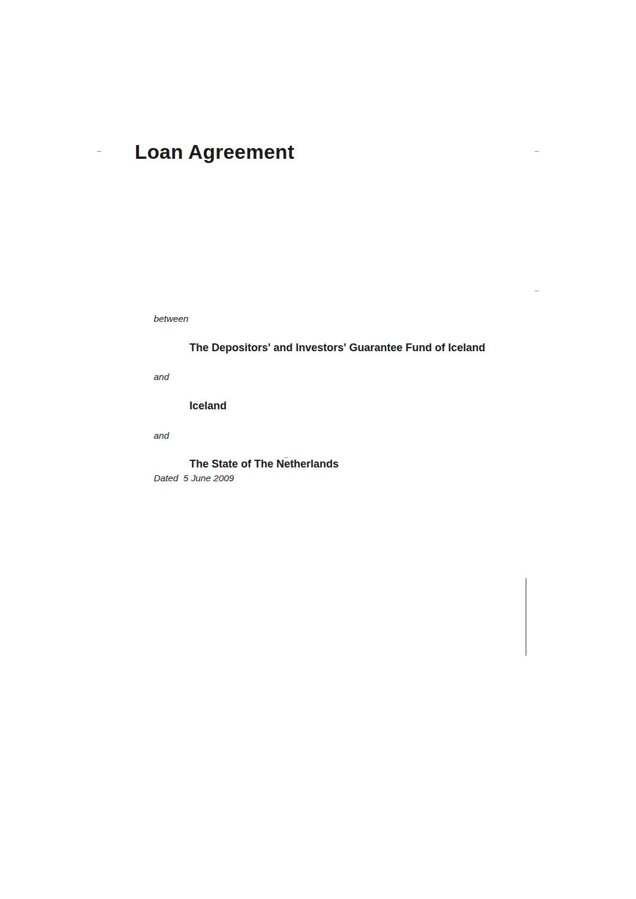Loan Agreement
between
The Depositors' and Investors' Guarantee Fund of Iceland
and
Iceland
and
The State of The Netherlands
Dated 5 June 2009